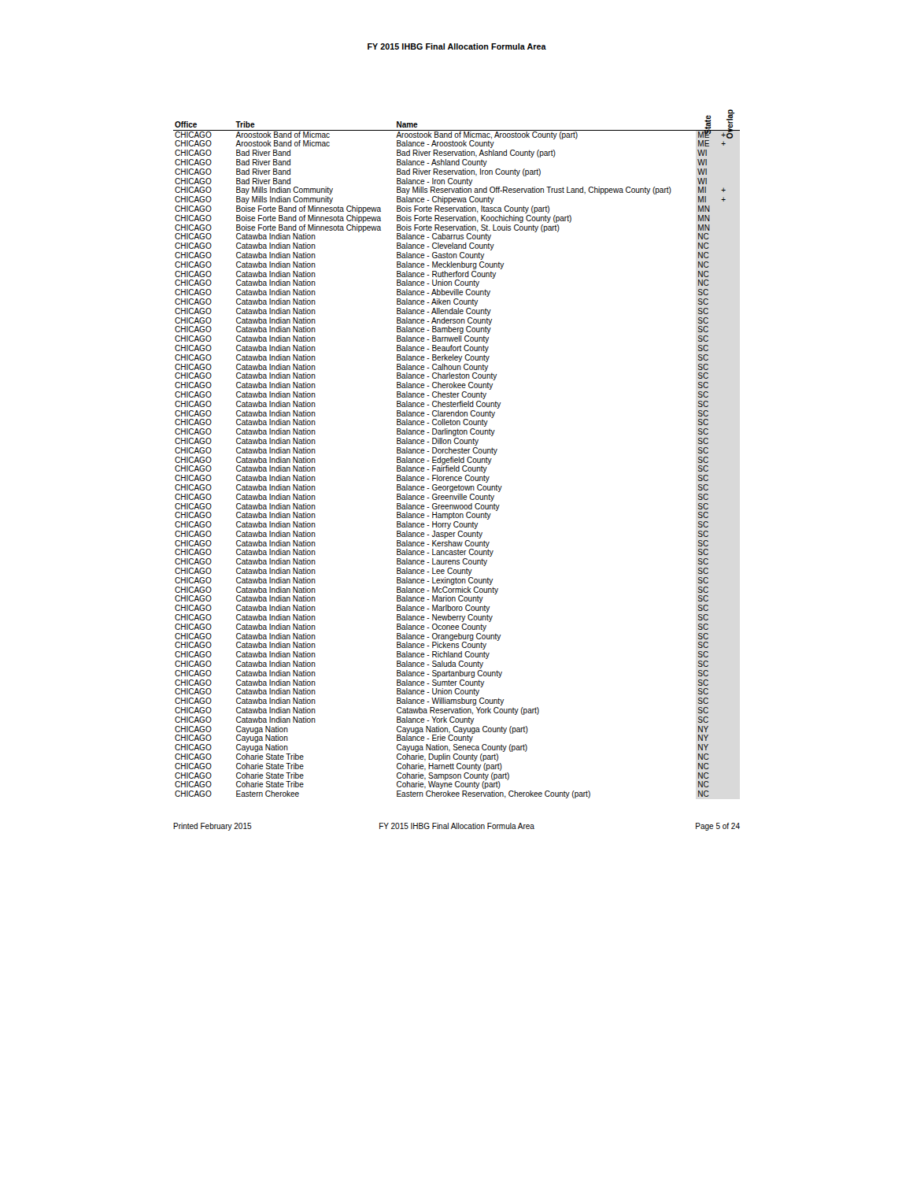FY 2015 IHBG Final Allocation Formula Area
| Office | Tribe | Name | State | Overlap |
| --- | --- | --- | --- | --- |
| CHICAGO | Aroostook Band of Micmac | Aroostook Band of Micmac, Aroostook County (part) | ME | + |
| CHICAGO | Aroostook Band of Micmac | Balance - Aroostook County | ME | + |
| CHICAGO | Bad River Band | Bad River Reservation, Ashland County (part) | WI | |
| CHICAGO | Bad River Band | Balance - Ashland County | WI | |
| CHICAGO | Bad River Band | Bad River Reservation, Iron County (part) | WI | |
| CHICAGO | Bad River Band | Balance - Iron County | WI | |
| CHICAGO | Bay Mills Indian Community | Bay Mills Reservation and Off-Reservation Trust Land, Chippewa County (part) | MI | + |
| CHICAGO | Bay Mills Indian Community | Balance - Chippewa County | MI | + |
| CHICAGO | Boise Forte Band of Minnesota Chippewa | Bois Forte Reservation, Itasca County (part) | MN | |
| CHICAGO | Boise Forte Band of Minnesota Chippewa | Bois Forte Reservation, Koochiching County (part) | MN | |
| CHICAGO | Boise Forte Band of Minnesota Chippewa | Bois Forte Reservation, St. Louis County (part) | MN | |
| CHICAGO | Catawba Indian Nation | Balance - Cabarrus County | NC | |
| CHICAGO | Catawba Indian Nation | Balance - Cleveland County | NC | |
| CHICAGO | Catawba Indian Nation | Balance - Gaston County | NC | |
| CHICAGO | Catawba Indian Nation | Balance - Mecklenburg County | NC | |
| CHICAGO | Catawba Indian Nation | Balance - Rutherford County | NC | |
| CHICAGO | Catawba Indian Nation | Balance - Union County | NC | |
| CHICAGO | Catawba Indian Nation | Balance - Abbeville County | SC | |
| CHICAGO | Catawba Indian Nation | Balance - Aiken County | SC | |
| CHICAGO | Catawba Indian Nation | Balance - Allendale County | SC | |
| CHICAGO | Catawba Indian Nation | Balance - Anderson County | SC | |
| CHICAGO | Catawba Indian Nation | Balance - Bamberg County | SC | |
| CHICAGO | Catawba Indian Nation | Balance - Barnwell County | SC | |
| CHICAGO | Catawba Indian Nation | Balance - Beaufort County | SC | |
| CHICAGO | Catawba Indian Nation | Balance - Berkeley County | SC | |
| CHICAGO | Catawba Indian Nation | Balance - Calhoun County | SC | |
| CHICAGO | Catawba Indian Nation | Balance - Charleston County | SC | |
| CHICAGO | Catawba Indian Nation | Balance - Cherokee County | SC | |
| CHICAGO | Catawba Indian Nation | Balance - Chester County | SC | |
| CHICAGO | Catawba Indian Nation | Balance - Chesterfield County | SC | |
| CHICAGO | Catawba Indian Nation | Balance - Clarendon County | SC | |
| CHICAGO | Catawba Indian Nation | Balance - Colleton County | SC | |
| CHICAGO | Catawba Indian Nation | Balance - Darlington County | SC | |
| CHICAGO | Catawba Indian Nation | Balance - Dillon County | SC | |
| CHICAGO | Catawba Indian Nation | Balance - Dorchester County | SC | |
| CHICAGO | Catawba Indian Nation | Balance - Edgefield County | SC | |
| CHICAGO | Catawba Indian Nation | Balance - Fairfield County | SC | |
| CHICAGO | Catawba Indian Nation | Balance - Florence County | SC | |
| CHICAGO | Catawba Indian Nation | Balance - Georgetown County | SC | |
| CHICAGO | Catawba Indian Nation | Balance - Greenville County | SC | |
| CHICAGO | Catawba Indian Nation | Balance - Greenwood County | SC | |
| CHICAGO | Catawba Indian Nation | Balance - Hampton County | SC | |
| CHICAGO | Catawba Indian Nation | Balance - Horry County | SC | |
| CHICAGO | Catawba Indian Nation | Balance - Jasper County | SC | |
| CHICAGO | Catawba Indian Nation | Balance - Kershaw County | SC | |
| CHICAGO | Catawba Indian Nation | Balance - Lancaster County | SC | |
| CHICAGO | Catawba Indian Nation | Balance - Laurens County | SC | |
| CHICAGO | Catawba Indian Nation | Balance - Lee County | SC | |
| CHICAGO | Catawba Indian Nation | Balance - Lexington County | SC | |
| CHICAGO | Catawba Indian Nation | Balance - McCormick County | SC | |
| CHICAGO | Catawba Indian Nation | Balance - Marion County | SC | |
| CHICAGO | Catawba Indian Nation | Balance - Marlboro County | SC | |
| CHICAGO | Catawba Indian Nation | Balance - Newberry County | SC | |
| CHICAGO | Catawba Indian Nation | Balance - Oconee County | SC | |
| CHICAGO | Catawba Indian Nation | Balance - Orangeburg County | SC | |
| CHICAGO | Catawba Indian Nation | Balance - Pickens County | SC | |
| CHICAGO | Catawba Indian Nation | Balance - Richland County | SC | |
| CHICAGO | Catawba Indian Nation | Balance - Saluda County | SC | |
| CHICAGO | Catawba Indian Nation | Balance - Spartanburg County | SC | |
| CHICAGO | Catawba Indian Nation | Balance - Sumter County | SC | |
| CHICAGO | Catawba Indian Nation | Balance - Union County | SC | |
| CHICAGO | Catawba Indian Nation | Balance - Williamsburg County | SC | |
| CHICAGO | Catawba Indian Nation | Catawba Reservation, York County (part) | SC | |
| CHICAGO | Catawba Indian Nation | Balance - York County | SC | |
| CHICAGO | Cayuga Nation | Cayuga Nation, Cayuga County (part) | NY | |
| CHICAGO | Cayuga Nation | Balance - Erie County | NY | |
| CHICAGO | Cayuga Nation | Cayuga Nation, Seneca County (part) | NY | |
| CHICAGO | Coharie State Tribe | Coharie, Duplin County (part) | NC | |
| CHICAGO | Coharie State Tribe | Coharie, Harnett County (part) | NC | |
| CHICAGO | Coharie State Tribe | Coharie, Sampson County (part) | NC | |
| CHICAGO | Coharie State Tribe | Coharie, Wayne County (part) | NC | |
| CHICAGO | Eastern Cherokee | Eastern Cherokee Reservation, Cherokee County (part) | NC | |
Printed February 2015 FY 2015 IHBG Final Allocation Formula Area Page 5 of 24